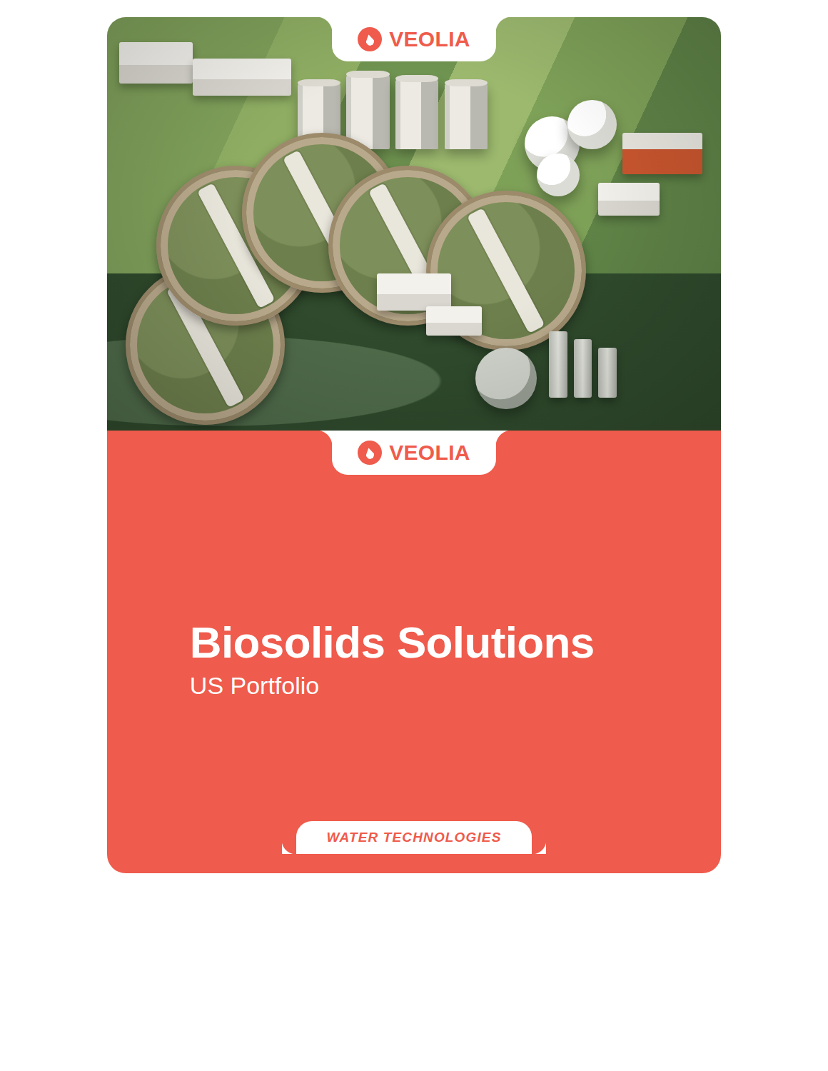Veolia
Veolia
Biosolids Solutions
US Portfolio
Water Technologies